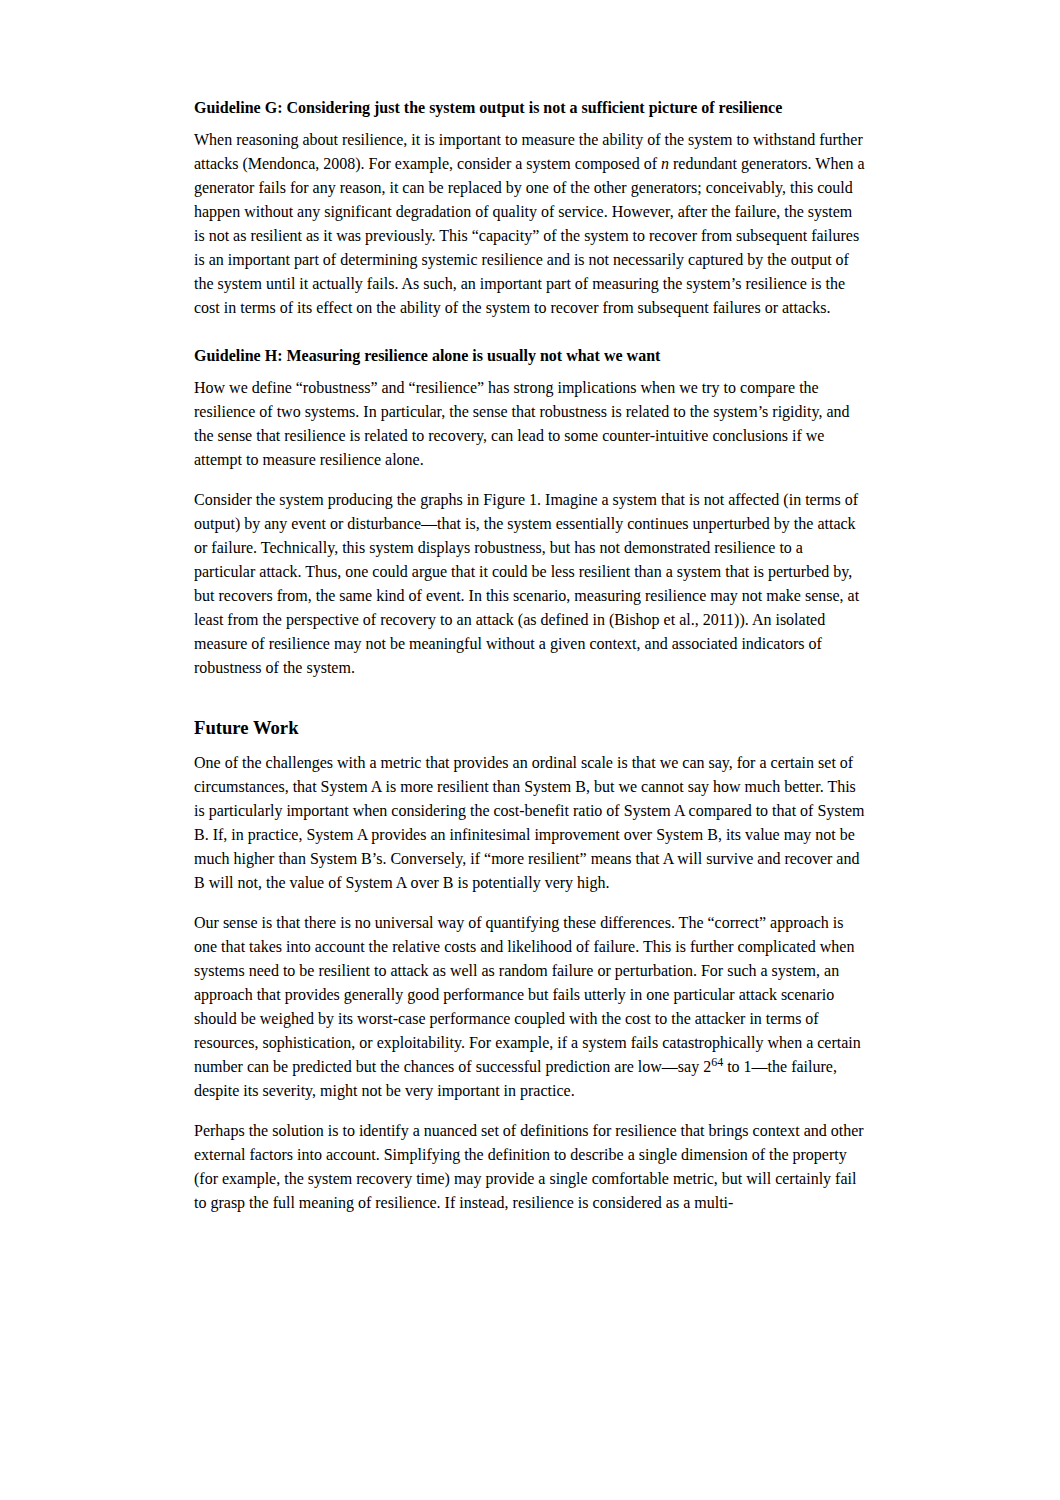Guideline G: Considering just the system output is not a sufficient picture of resilience
When reasoning about resilience, it is important to measure the ability of the system to withstand further attacks (Mendonca, 2008). For example, consider a system composed of n redundant generators. When a generator fails for any reason, it can be replaced by one of the other generators; conceivably, this could happen without any significant degradation of quality of service. However, after the failure, the system is not as resilient as it was previously. This “capacity” of the system to recover from subsequent failures is an important part of determining systemic resilience and is not necessarily captured by the output of the system until it actually fails. As such, an important part of measuring the system’s resilience is the cost in terms of its effect on the ability of the system to recover from subsequent failures or attacks.
Guideline H: Measuring resilience alone is usually not what we want
How we define “robustness” and “resilience” has strong implications when we try to compare the resilience of two systems. In particular, the sense that robustness is related to the system’s rigidity, and the sense that resilience is related to recovery, can lead to some counter-intuitive conclusions if we attempt to measure resilience alone.
Consider the system producing the graphs in Figure 1. Imagine a system that is not affected (in terms of output) by any event or disturbance—that is, the system essentially continues unperturbed by the attack or failure. Technically, this system displays robustness, but has not demonstrated resilience to a particular attack. Thus, one could argue that it could be less resilient than a system that is perturbed by, but recovers from, the same kind of event. In this scenario, measuring resilience may not make sense, at least from the perspective of recovery to an attack (as defined in (Bishop et al., 2011)). An isolated measure of resilience may not be meaningful without a given context, and associated indicators of robustness of the system.
Future Work
One of the challenges with a metric that provides an ordinal scale is that we can say, for a certain set of circumstances, that System A is more resilient than System B, but we cannot say how much better. This is particularly important when considering the cost-benefit ratio of System A compared to that of System B. If, in practice, System A provides an infinitesimal improvement over System B, its value may not be much higher than System B’s. Conversely, if “more resilient” means that A will survive and recover and B will not, the value of System A over B is potentially very high.
Our sense is that there is no universal way of quantifying these differences. The “correct” approach is one that takes into account the relative costs and likelihood of failure. This is further complicated when systems need to be resilient to attack as well as random failure or perturbation. For such a system, an approach that provides generally good performance but fails utterly in one particular attack scenario should be weighed by its worst-case performance coupled with the cost to the attacker in terms of resources, sophistication, or exploitability. For example, if a system fails catastrophically when a certain number can be predicted but the chances of successful prediction are low—say 264 to 1—the failure, despite its severity, might not be very important in practice.
Perhaps the solution is to identify a nuanced set of definitions for resilience that brings context and other external factors into account. Simplifying the definition to describe a single dimension of the property (for example, the system recovery time) may provide a single comfortable metric, but will certainly fail to grasp the full meaning of resilience. If instead, resilience is considered as a multi-